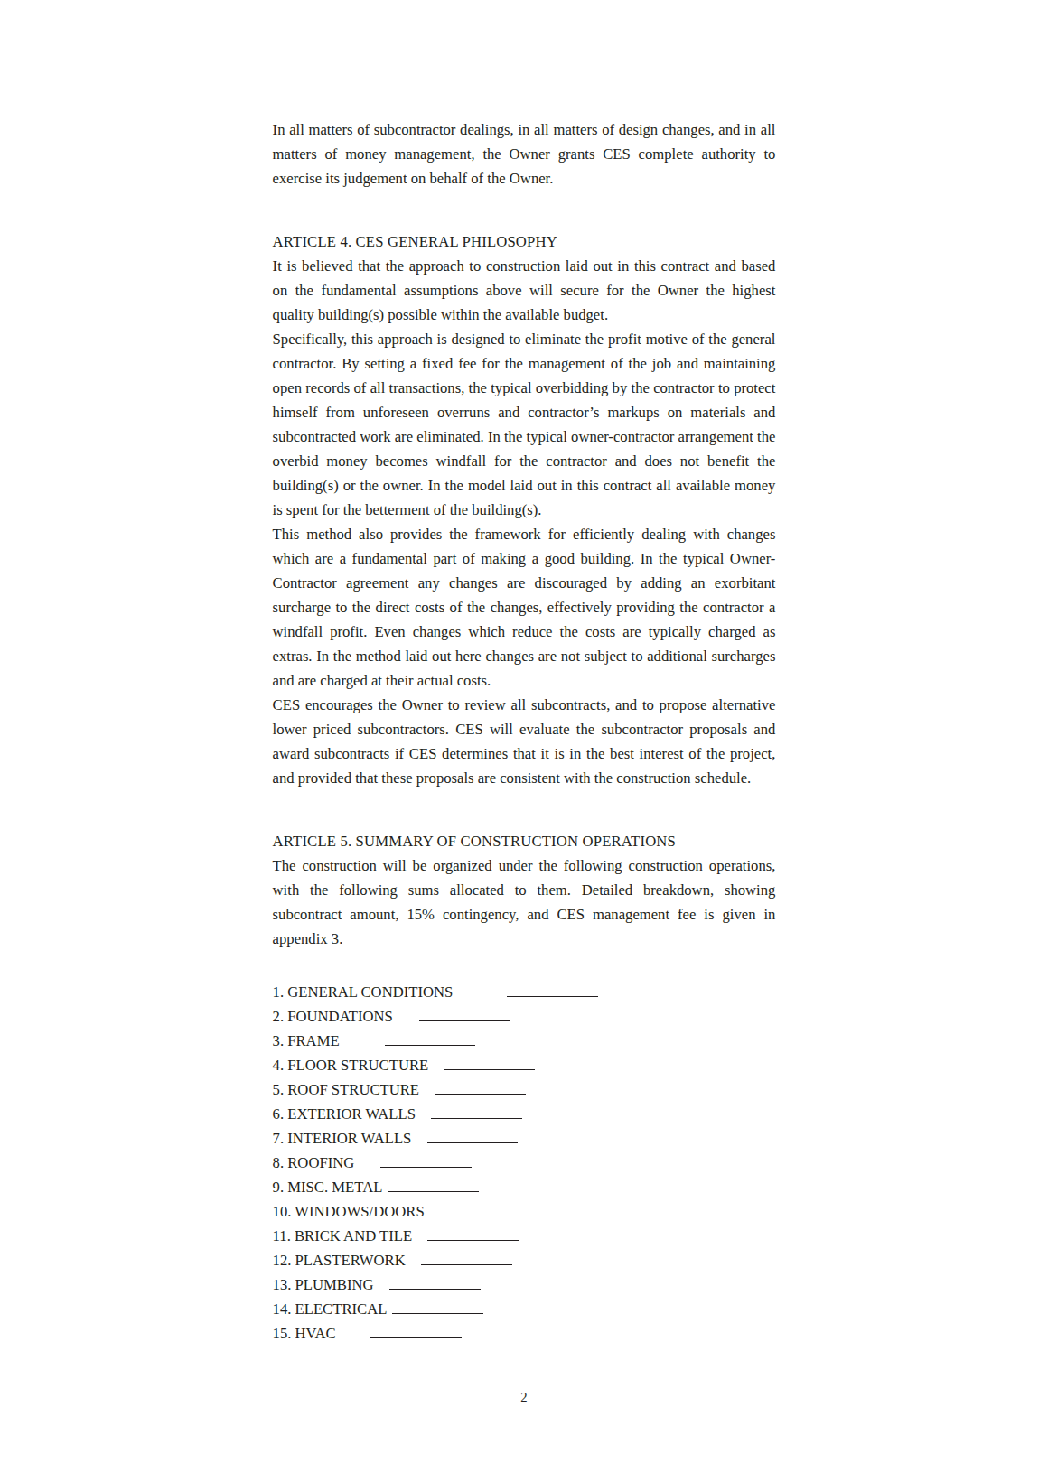In all matters of subcontractor dealings, in all matters of design changes, and in all matters of money management, the Owner grants CES complete authority to exercise its judgement on behalf of the Owner.
Article 4. CES General Philosophy
It is believed that the approach to construction laid out in this contract and based on the fundamental assumptions above will secure for the Owner the highest quality building(s) possible within the available budget.
Specifically, this approach is designed to eliminate the profit motive of the general contractor. By setting a fixed fee for the management of the job and maintaining open records of all transactions, the typical overbidding by the contractor to protect himself from unforeseen overruns and contractor’s markups on materials and subcontracted work are eliminated. In the typical owner-contractor arrangement the overbid money becomes windfall for the contractor and does not benefit the building(s) or the owner. In the model laid out in this contract all available money is spent for the betterment of the building(s).
This method also provides the framework for efficiently dealing with changes which are a fundamental part of making a good building. In the typical Owner-Contractor agreement any changes are discouraged by adding an exorbitant surcharge to the direct costs of the changes, effectively providing the contractor a windfall profit. Even changes which reduce the costs are typically charged as extras. In the method laid out here changes are not subject to additional surcharges and are charged at their actual costs.
CES encourages the Owner to review all subcontracts, and to propose alternative lower priced subcontractors. CES will evaluate the subcontractor proposals and award subcontracts if CES determines that it is in the best interest of the project, and provided that these proposals are consistent with the construction schedule.
Article 5. Summary of Construction Operations
The construction will be organized under the following construction operations, with the following sums allocated to them. Detailed breakdown, showing subcontract amount, 15% contingency, and CES management fee is given in appendix 3.
1. GENERAL CONDITIONS
2. FOUNDATIONS
3. FRAME
4. FLOOR STRUCTURE
5. ROOF STRUCTURE
6. EXTERIOR WALLS
7. INTERIOR WALLS
8. ROOFING
9. MISC. METAL
10. WINDOWS/DOORS
11. BRICK AND TILE
12. PLASTERWORK
13. PLUMBING
14. ELECTRICAL
15. HVAC
2